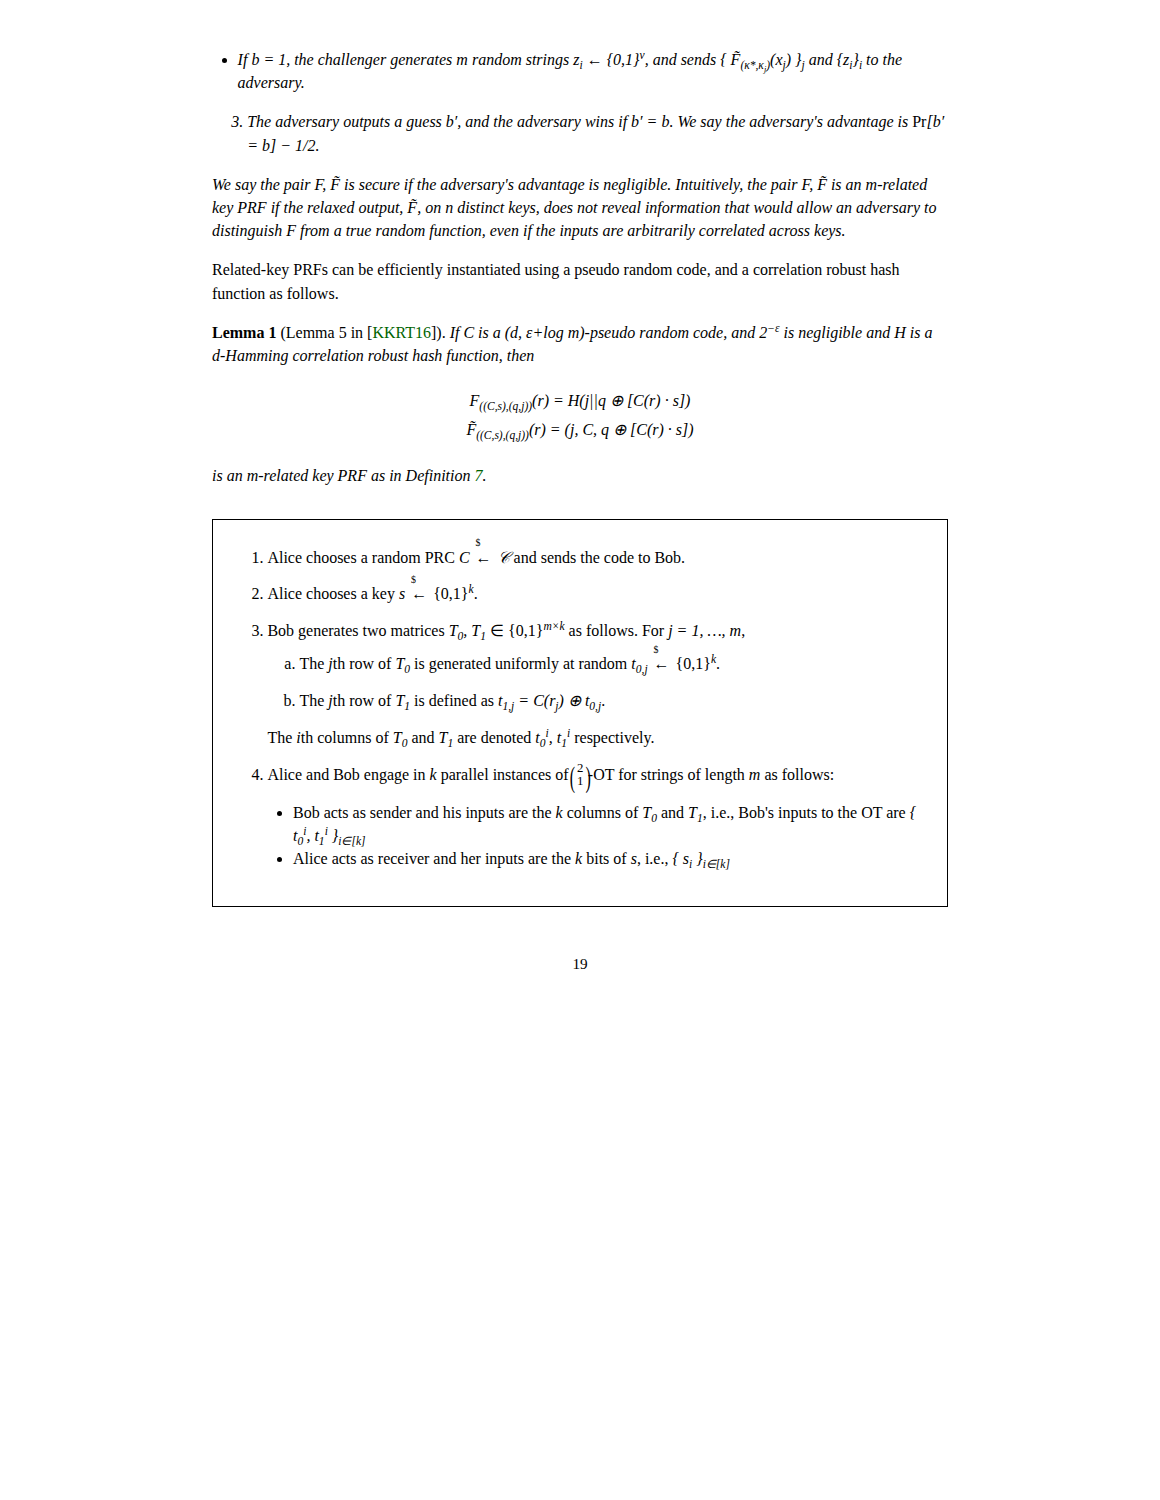If b = 1, the challenger generates m random strings zi ← {0,1}v, and sends { F̃(κ*,κj)(xj) }j and {zi}i to the adversary.
The adversary outputs a guess b′, and the adversary wins if b′ = b. We say the adversary's advantage is Pr[b′ = b] − 1/2.
We say the pair F, F̃ is secure if the adversary's advantage is negligible. Intuitively, the pair F, F̃ is an m-related key PRF if the relaxed output, F̃, on n distinct keys, does not reveal information that would allow an adversary to distinguish F from a true random function, even if the inputs are arbitrarily correlated across keys.
Related-key PRFs can be efficiently instantiated using a pseudo random code, and a correlation robust hash function as follows.
Lemma 1 (Lemma 5 in [KKRT16]). If C is a (d, ε+log m)-pseudo random code, and 2−ε is negligible and H is a d-Hamming correlation robust hash function, then
F((C,s),(q,j))(r) = H(j||q ⊕ [C(r) · s])
F̃((C,s),(q,j))(r) = (j, C, q ⊕ [C(r) · s])
is an m-related key PRF as in Definition 7.
Alice chooses a random PRC C $← 𝒞 and sends the code to Bob.
Alice chooses a key s $← {0,1}k.
Bob generates two matrices T0, T1 ∈ {0,1}m×k as follows. For j = 1, …, m,
The jth row of T0 is generated uniformly at random t0,j $← {0,1}k.
The jth row of T1 is defined as t1,j = C(rj) ⊕ t0,j.
The ith columns of T0 and T1 are denoted t0i, t1i respectively.
Alice and Bob engage in k parallel instances of 2
1-OT for strings of length m as follows:
Bob acts as sender and his inputs are the k columns of T0 and T1, i.e., Bob's inputs to the OT are { t0i, t1i }i∈[k]
Alice acts as receiver and her inputs are the k bits of s, i.e., { si }i∈[k]
19